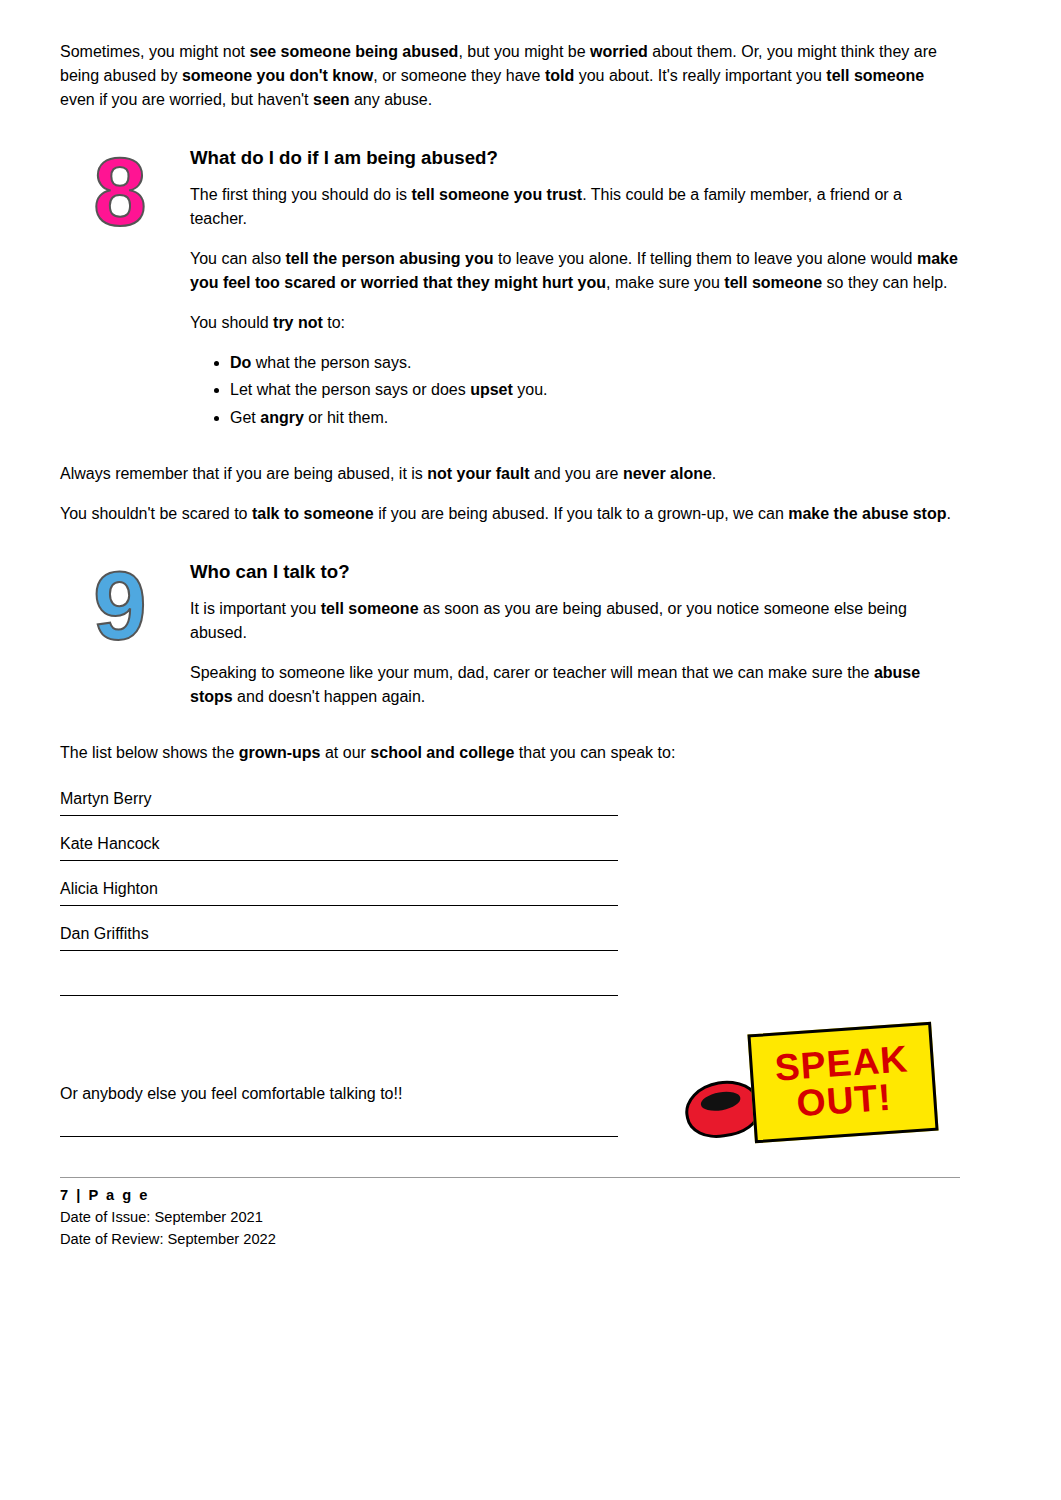Sometimes, you might not see someone being abused, but you might be worried about them. Or, you might think they are being abused by someone you don't know, or someone they have told you about. It's really important you tell someone even if you are worried, but haven't seen any abuse.
8
What do I do if I am being abused?
The first thing you should do is tell someone you trust. This could be a family member, a friend or a teacher.
You can also tell the person abusing you to leave you alone. If telling them to leave you alone would make you feel too scared or worried that they might hurt you, make sure you tell someone so they can help.
You should try not to:
Do what the person says.
Let what the person says or does upset you.
Get angry or hit them.
Always remember that if you are being abused, it is not your fault and you are never alone.
You shouldn't be scared to talk to someone if you are being abused. If you talk to a grown-up, we can make the abuse stop.
9
Who can I talk to?
It is important you tell someone as soon as you are being abused, or you notice someone else being abused.
Speaking to someone like your mum, dad, carer or teacher will mean that we can make sure the abuse stops and doesn't happen again.
The list below shows the grown-ups at our school and college that you can speak to:
Martyn Berry
Kate Hancock
Alicia Highton
Dan Griffiths
Or anybody else you feel comfortable talking to!!
SPEAK OUT!
7 | P a g e
Date of Issue: September 2021
Date of Review: September 2022